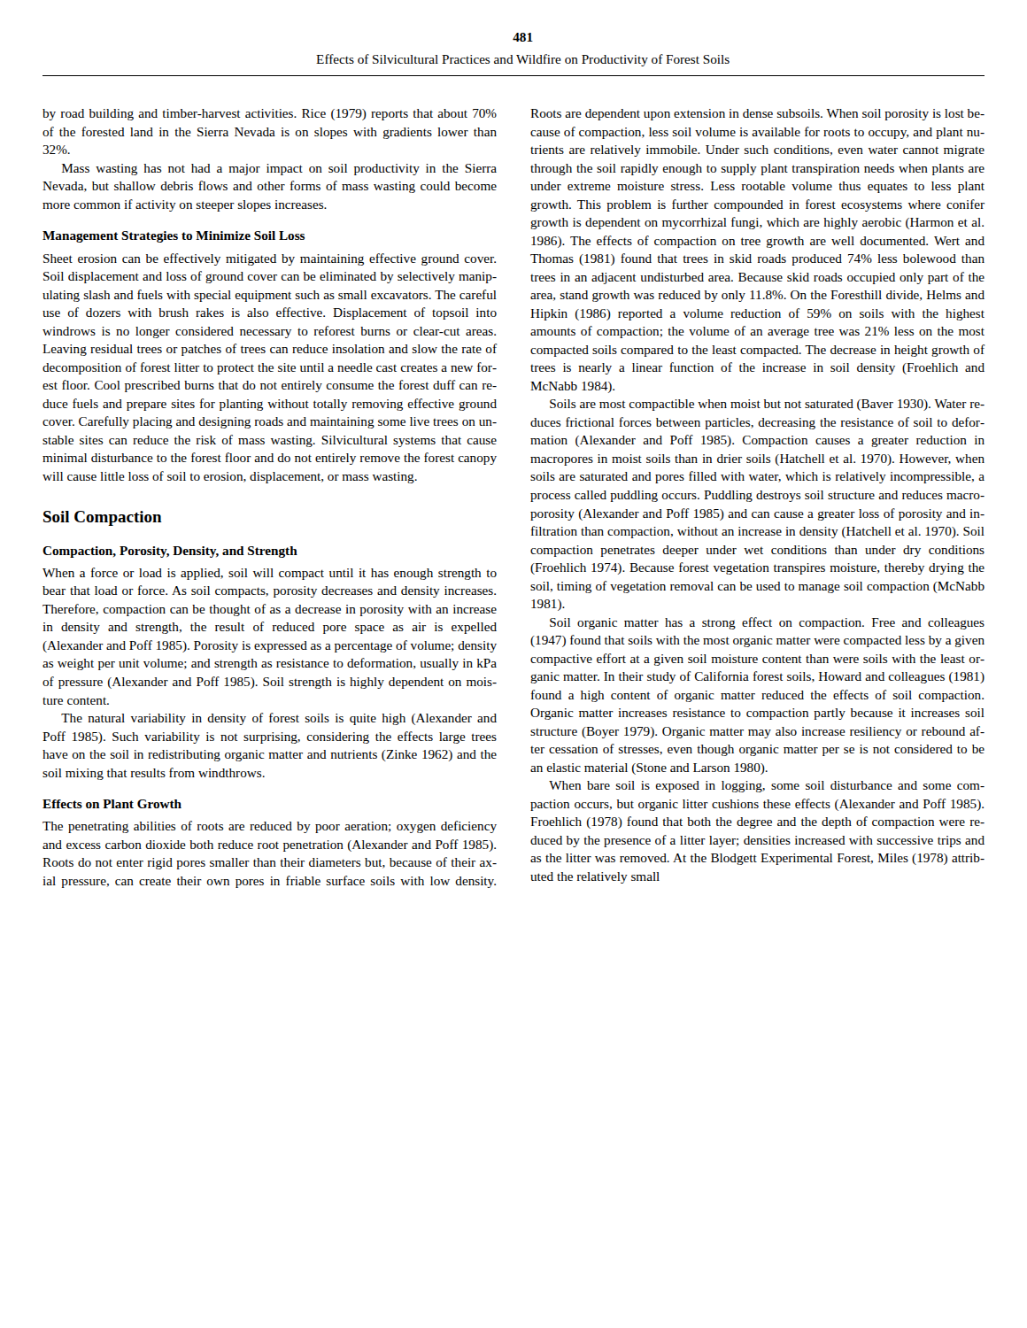481
Effects of Silvicultural Practices and Wildfire on Productivity of Forest Soils
by road building and timber-harvest activities. Rice (1979) reports that about 70% of the forested land in the Sierra Nevada is on slopes with gradients lower than 32%.
Mass wasting has not had a major impact on soil productivity in the Sierra Nevada, but shallow debris flows and other forms of mass wasting could become more common if activity on steeper slopes increases.
Management Strategies to Minimize Soil Loss
Sheet erosion can be effectively mitigated by maintaining effective ground cover. Soil displacement and loss of ground cover can be eliminated by selectively manipulating slash and fuels with special equipment such as small excavators. The careful use of dozers with brush rakes is also effective. Displacement of topsoil into windrows is no longer considered necessary to reforest burns or clear-cut areas. Leaving residual trees or patches of trees can reduce insolation and slow the rate of decomposition of forest litter to protect the site until a needle cast creates a new forest floor. Cool prescribed burns that do not entirely consume the forest duff can reduce fuels and prepare sites for planting without totally removing effective ground cover. Carefully placing and designing roads and maintaining some live trees on unstable sites can reduce the risk of mass wasting. Silvicultural systems that cause minimal disturbance to the forest floor and do not entirely remove the forest canopy will cause little loss of soil to erosion, displacement, or mass wasting.
Soil Compaction
Compaction, Porosity, Density, and Strength
When a force or load is applied, soil will compact until it has enough strength to bear that load or force. As soil compacts, porosity decreases and density increases. Therefore, compaction can be thought of as a decrease in porosity with an increase in density and strength, the result of reduced pore space as air is expelled (Alexander and Poff 1985). Porosity is expressed as a percentage of volume; density as weight per unit volume; and strength as resistance to deformation, usually in kPa of pressure (Alexander and Poff 1985). Soil strength is highly dependent on moisture content.
The natural variability in density of forest soils is quite high (Alexander and Poff 1985). Such variability is not surprising, considering the effects large trees have on the soil in redistributing organic matter and nutrients (Zinke 1962) and the soil mixing that results from windthrows.
Effects on Plant Growth
The penetrating abilities of roots are reduced by poor aeration; oxygen deficiency and excess carbon dioxide both reduce root penetration (Alexander and Poff 1985). Roots do not enter rigid pores smaller than their diameters but, because of their axial pressure, can create their own pores in friable surface soils with low density. Roots are dependent upon extension in dense subsoils. When soil porosity is lost because of compaction, less soil volume is available for roots to occupy, and plant nutrients are relatively immobile. Under such conditions, even water cannot migrate through the soil rapidly enough to supply plant transpiration needs when plants are under extreme moisture stress. Less rootable volume thus equates to less plant growth. This problem is further compounded in forest ecosystems where conifer growth is dependent on mycorrhizal fungi, which are highly aerobic (Harmon et al. 1986). The effects of compaction on tree growth are well documented. Wert and Thomas (1981) found that trees in skid roads produced 74% less bolewood than trees in an adjacent undisturbed area. Because skid roads occupied only part of the area, stand growth was reduced by only 11.8%. On the Foresthill divide, Helms and Hipkin (1986) reported a volume reduction of 59% on soils with the highest amounts of compaction; the volume of an average tree was 21% less on the most compacted soils compared to the least compacted. The decrease in height growth of trees is nearly a linear function of the increase in soil density (Froehlich and McNabb 1984).
Soils are most compactible when moist but not saturated (Baver 1930). Water reduces frictional forces between particles, decreasing the resistance of soil to deformation (Alexander and Poff 1985). Compaction causes a greater reduction in macropores in moist soils than in drier soils (Hatchell et al. 1970). However, when soils are saturated and pores filled with water, which is relatively incompressible, a process called puddling occurs. Puddling destroys soil structure and reduces macroporosity (Alexander and Poff 1985) and can cause a greater loss of porosity and infiltration than compaction, without an increase in density (Hatchell et al. 1970). Soil compaction penetrates deeper under wet conditions than under dry conditions (Froehlich 1974). Because forest vegetation transpires moisture, thereby drying the soil, timing of vegetation removal can be used to manage soil compaction (McNabb 1981).
Soil organic matter has a strong effect on compaction. Free and colleagues (1947) found that soils with the most organic matter were compacted less by a given compactive effort at a given soil moisture content than were soils with the least organic matter. In their study of California forest soils, Howard and colleagues (1981) found a high content of organic matter reduced the effects of soil compaction. Organic matter increases resistance to compaction partly because it increases soil structure (Boyer 1979). Organic matter may also increase resiliency or rebound after cessation of stresses, even though organic matter per se is not considered to be an elastic material (Stone and Larson 1980).
When bare soil is exposed in logging, some soil disturbance and some compaction occurs, but organic litter cushions these effects (Alexander and Poff 1985). Froehlich (1978) found that both the degree and the depth of compaction were reduced by the presence of a litter layer; densities increased with successive trips and as the litter was removed. At the Blodgett Experimental Forest, Miles (1978) attributed the relatively small